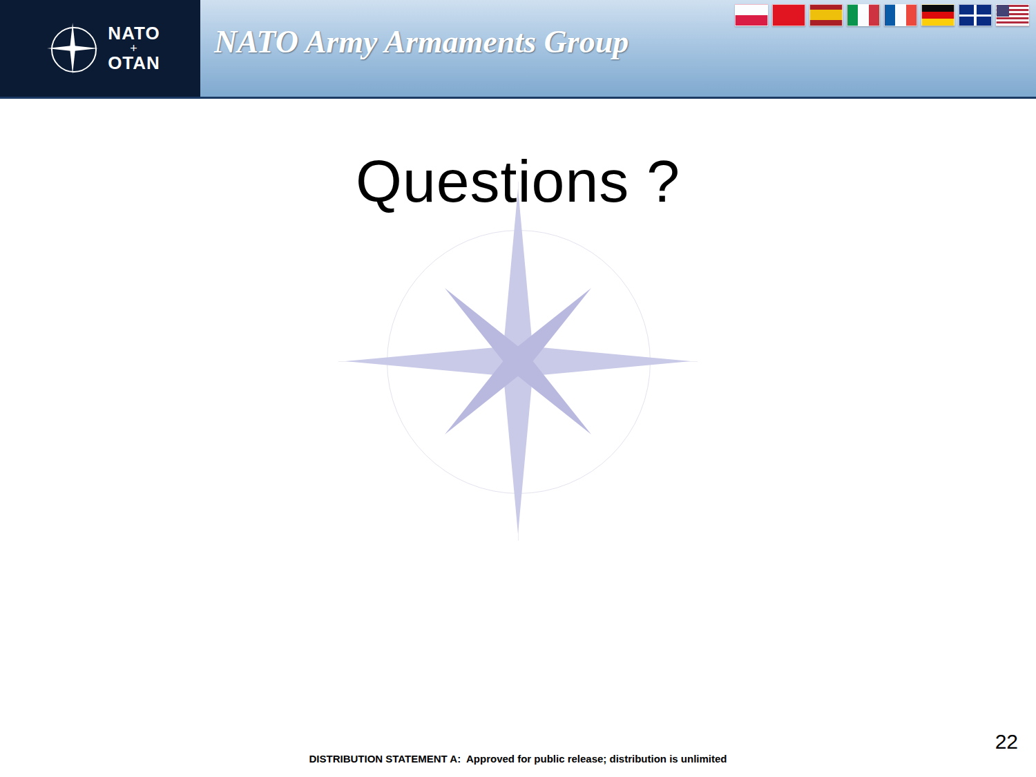NATO + OTAN
NATO Army Armaments Group
Questions ?
DISTRIBUTION STATEMENT A: Approved for public release; distribution is unlimited
22